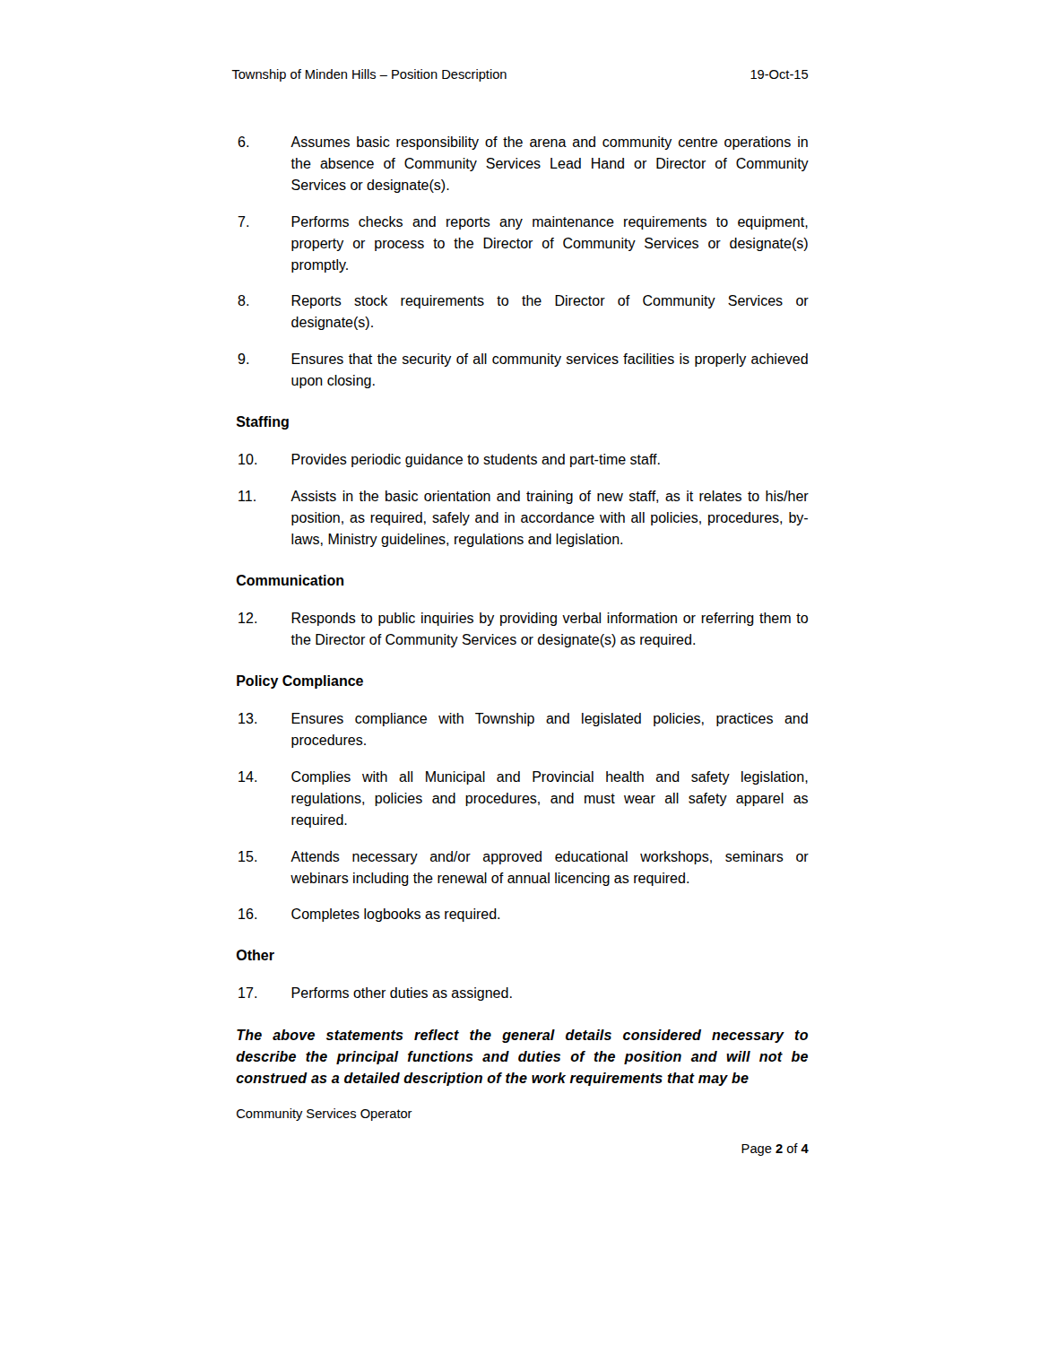Township of Minden Hills – Position Description
19-Oct-15
6. Assumes basic responsibility of the arena and community centre operations in the absence of Community Services Lead Hand or Director of Community Services or designate(s).
7. Performs checks and reports any maintenance requirements to equipment, property or process to the Director of Community Services or designate(s) promptly.
8. Reports stock requirements to the Director of Community Services or designate(s).
9. Ensures that the security of all community services facilities is properly achieved upon closing.
Staffing
10. Provides periodic guidance to students and part-time staff.
11. Assists in the basic orientation and training of new staff, as it relates to his/her position, as required, safely and in accordance with all policies, procedures, by-laws, Ministry guidelines, regulations and legislation.
Communication
12. Responds to public inquiries by providing verbal information or referring them to the Director of Community Services or designate(s) as required.
Policy Compliance
13. Ensures compliance with Township and legislated policies, practices and procedures.
14. Complies with all Municipal and Provincial health and safety legislation, regulations, policies and procedures, and must wear all safety apparel as required.
15. Attends necessary and/or approved educational workshops, seminars or webinars including the renewal of annual licencing as required.
16. Completes logbooks as required.
Other
17. Performs other duties as assigned.
The above statements reflect the general details considered necessary to describe the principal functions and duties of the position and will not be construed as a detailed description of the work requirements that may be
Community Services Operator
Page 2 of 4